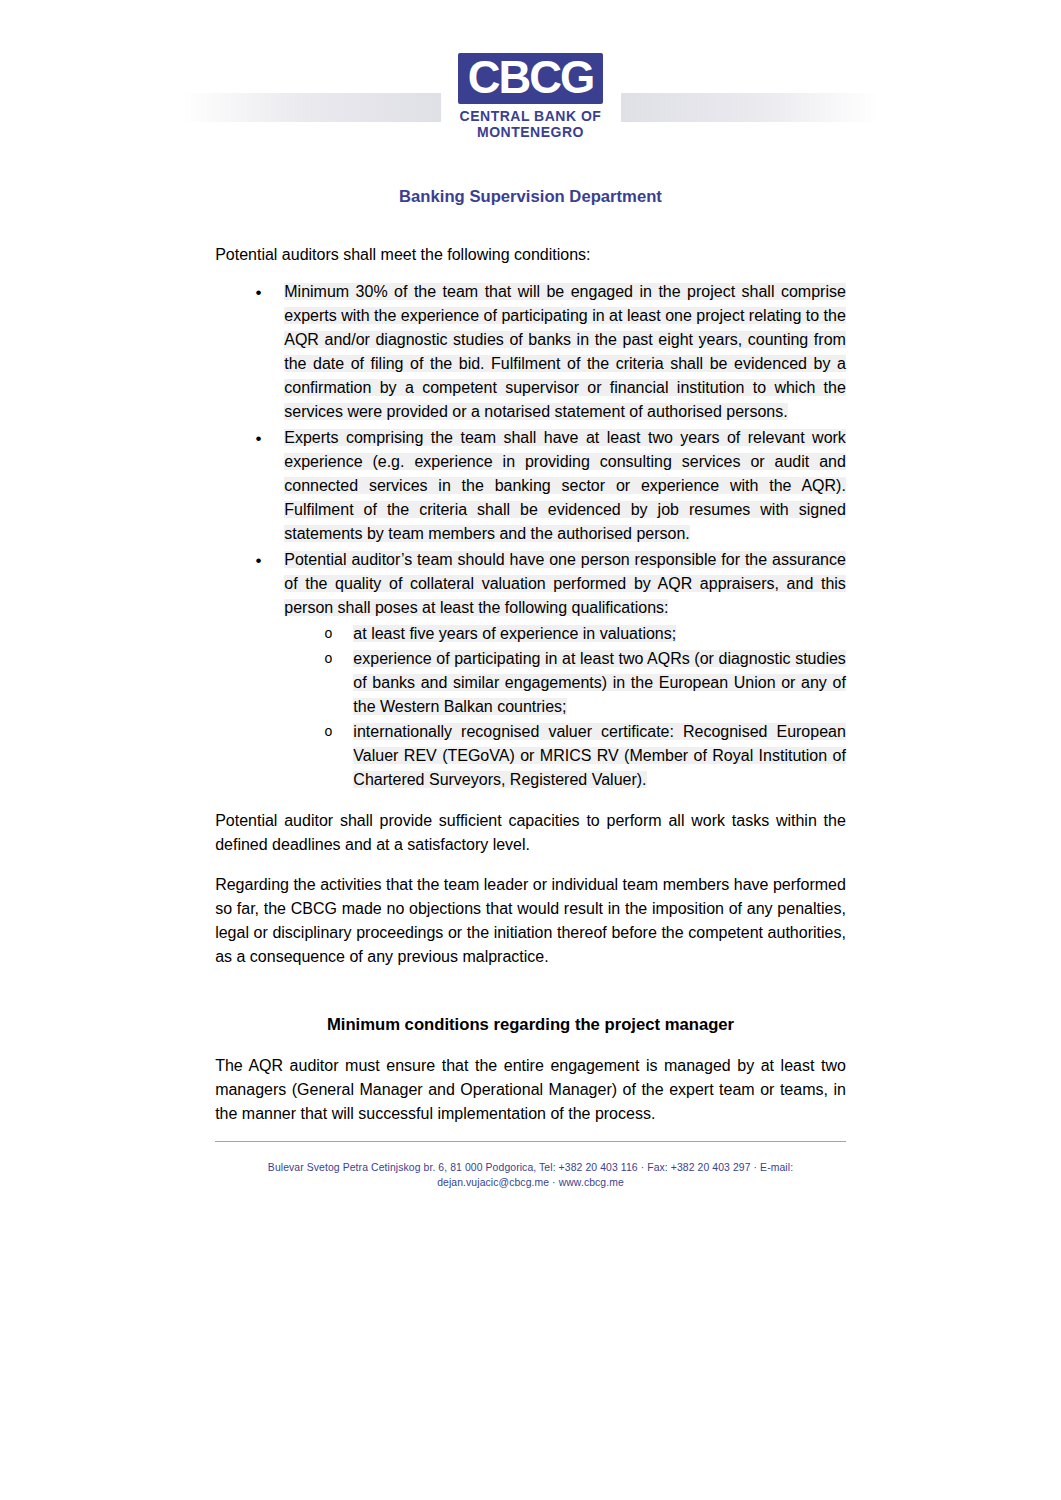CBCG
CENTRAL BANK OF
MONTENEGRO
Banking Supervision Department
Potential auditors shall meet the following conditions:
Minimum 30% of the team that will be engaged in the project shall comprise experts with the experience of participating in at least one project relating to the AQR and/or diagnostic studies of banks in the past eight years, counting from the date of filing of the bid. Fulfilment of the criteria shall be evidenced by a confirmation by a competent supervisor or financial institution to which the services were provided or a notarised statement of authorised persons.
Experts comprising the team shall have at least two years of relevant work experience (e.g. experience in providing consulting services or audit and connected services in the banking sector or experience with the AQR). Fulfilment of the criteria shall be evidenced by job resumes with signed statements by team members and the authorised person.
Potential auditor’s team should have one person responsible for the assurance of the quality of collateral valuation performed by AQR appraisers, and this person shall poses at least the following qualifications:
at least five years of experience in valuations;
experience of participating in at least two AQRs (or diagnostic studies of banks and similar engagements) in the European Union or any of the Western Balkan countries;
internationally recognised valuer certificate: Recognised European Valuer REV (TEGoVA) or MRICS RV (Member of Royal Institution of Chartered Surveyors, Registered Valuer).
Potential auditor shall provide sufficient capacities to perform all work tasks within the defined deadlines and at a satisfactory level.
Regarding the activities that the team leader or individual team members have performed so far, the CBCG made no objections that would result in the imposition of any penalties, legal or disciplinary proceedings or the initiation thereof before the competent authorities, as a consequence of any previous malpractice.
Minimum conditions regarding the project manager
The AQR auditor must ensure that the entire engagement is managed by at least two managers (General Manager and Operational Manager) of the expert team or teams, in the manner that will successful implementation of the process.
Bulevar Svetog Petra Cetinjskog br. 6, 81 000 Podgorica, Tel: +382 20 403 116 · Fax: +382 20 403 297 · E-mail: dejan.vujacic@cbcg.me · www.cbcg.me